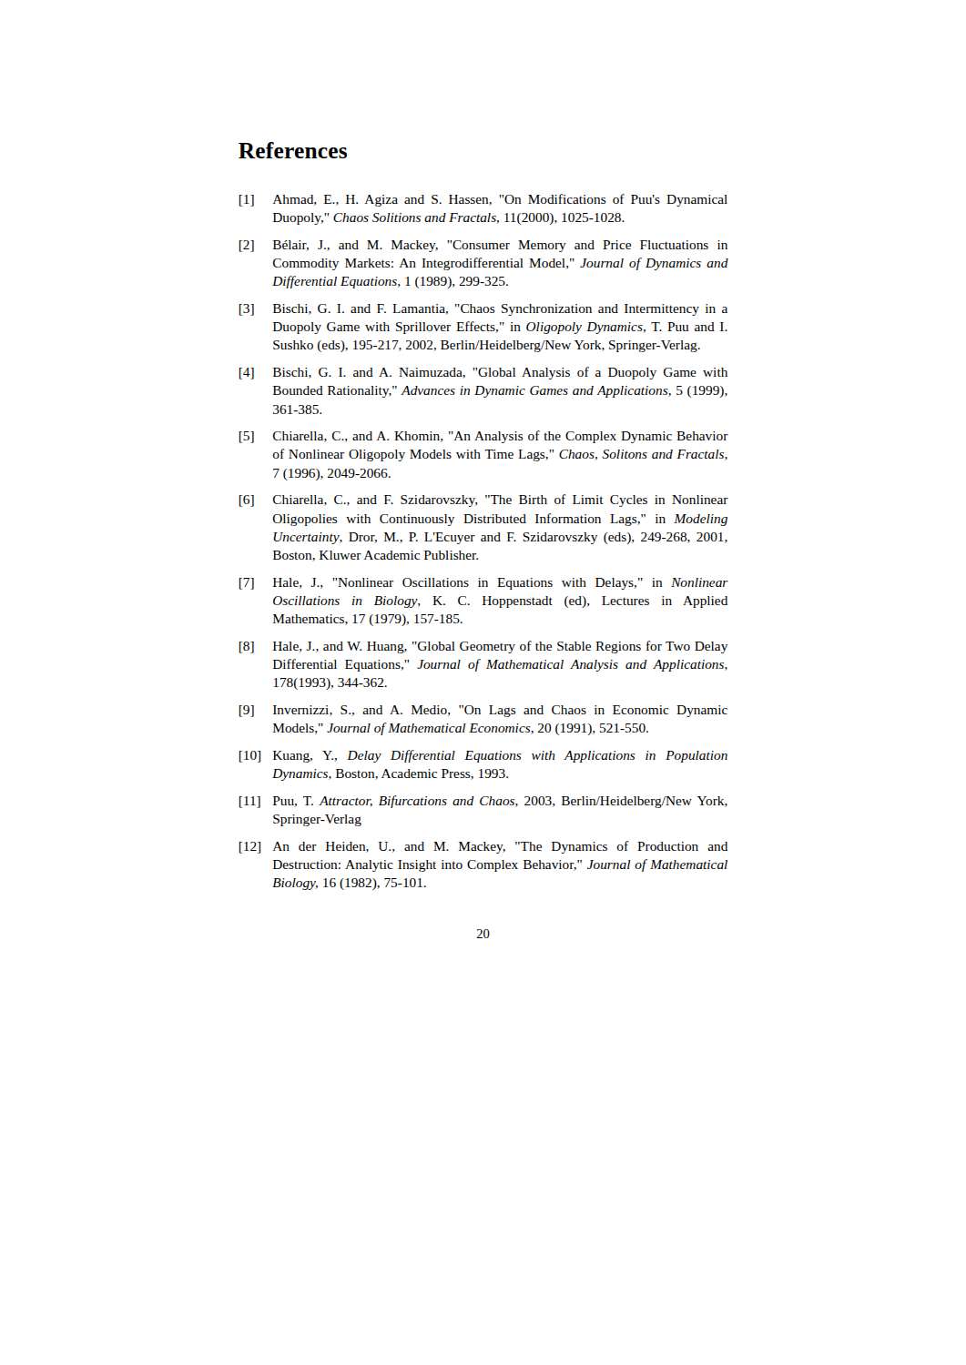References
[1] Ahmad, E., H. Agiza and S. Hassen, "On Modifications of Puu's Dynamical Duopoly," Chaos Solitions and Fractals, 11(2000), 1025-1028.
[2] Bélair, J., and M. Mackey, "Consumer Memory and Price Fluctuations in Commodity Markets: An Integrodifferential Model," Journal of Dynamics and Differential Equations, 1 (1989), 299-325.
[3] Bischi, G. I. and F. Lamantia, "Chaos Synchronization and Intermittency in a Duopoly Game with Sprillover Effects," in Oligopoly Dynamics, T. Puu and I. Sushko (eds), 195-217, 2002, Berlin/Heidelberg/New York, Springer-Verlag.
[4] Bischi, G. I. and A. Naimuzada, "Global Analysis of a Duopoly Game with Bounded Rationality," Advances in Dynamic Games and Applications, 5 (1999), 361-385.
[5] Chiarella, C., and A. Khomin, "An Analysis of the Complex Dynamic Behavior of Nonlinear Oligopoly Models with Time Lags," Chaos, Solitons and Fractals, 7 (1996), 2049-2066.
[6] Chiarella, C., and F. Szidarovszky, "The Birth of Limit Cycles in Nonlinear Oligopolies with Continuously Distributed Information Lags," in Modeling Uncertainty, Dror, M., P. L'Ecuyer and F. Szidarovszky (eds), 249-268, 2001, Boston, Kluwer Academic Publisher.
[7] Hale, J., "Nonlinear Oscillations in Equations with Delays," in Nonlinear Oscillations in Biology, K. C. Hoppenstadt (ed), Lectures in Applied Mathematics, 17 (1979), 157-185.
[8] Hale, J., and W. Huang, "Global Geometry of the Stable Regions for Two Delay Differential Equations," Journal of Mathematical Analysis and Applications, 178(1993), 344-362.
[9] Invernizzi, S., and A. Medio, "On Lags and Chaos in Economic Dynamic Models," Journal of Mathematical Economics, 20 (1991), 521-550.
[10] Kuang, Y., Delay Differential Equations with Applications in Population Dynamics, Boston, Academic Press, 1993.
[11] Puu, T. Attractor, Bifurcations and Chaos, 2003, Berlin/Heidelberg/New York, Springer-Verlag
[12] An der Heiden, U., and M. Mackey, "The Dynamics of Production and Destruction: Analytic Insight into Complex Behavior," Journal of Mathematical Biology, 16 (1982), 75-101.
20